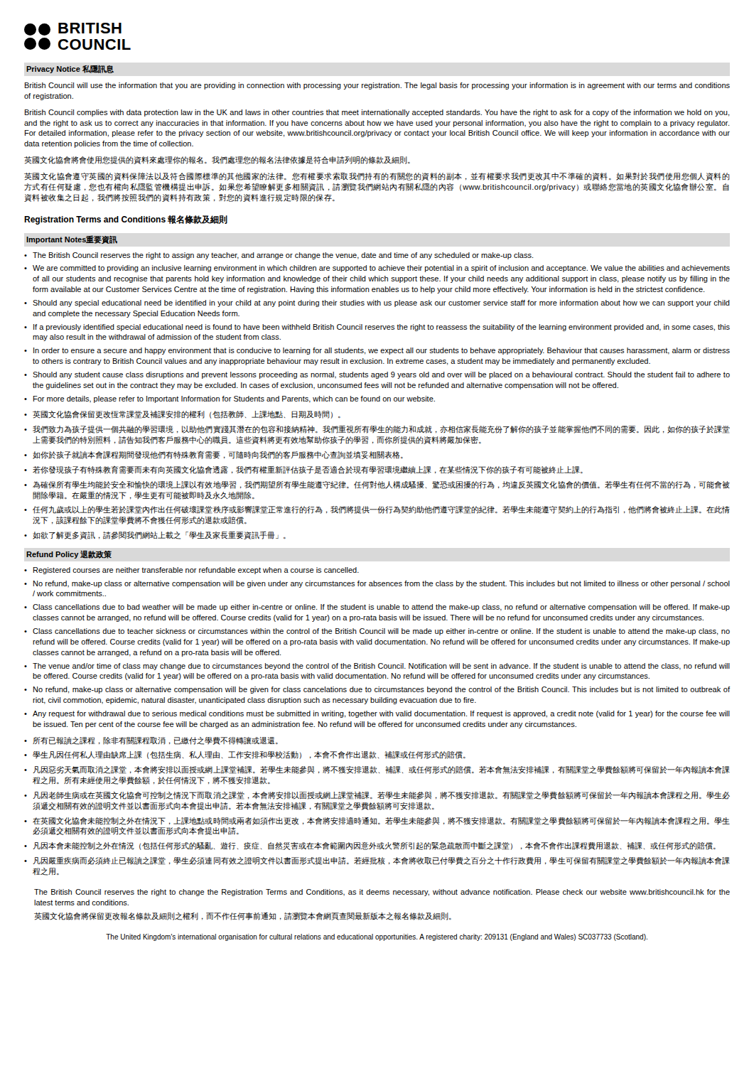BRITISH
COUNCIL
Privacy Notice 私隱訊息
British Council will use the information that you are providing in connection with processing your registration. The legal basis for processing your information is in agreement with our terms and conditions of registration.
British Council complies with data protection law in the UK and laws in other countries that meet internationally accepted standards. You have the right to ask for a copy of the information we hold on you, and the right to ask us to correct any inaccuracies in that information. If you have concerns about how we have used your personal information, you also have the right to complain to a privacy regulator. For detailed information, please refer to the privacy section of our website, www.britishcouncil.org/privacy or contact your local British Council office. We will keep your information in accordance with our data retention policies from the time of collection.
英國文化協會將會使用您提供的資料來處理你的報名。我們處理您的報名法律依據是符合申請列明的條款及細則。
英國文化協會遵守英國的資料保障法以及符合國際標準的其他國家的法律。您有權要求索取我們持有的有關您的資料的副本，並有權要求我們更改其中不準確的資料。如果對於我們使用您個人資料的方式有任何疑慮，您也有權向私隱監管機構提出申訴。如果您希望瞭解更多相關資訊，請瀏覽我們網站內有關私隱的內容（www.britishcouncil.org/privacy）或聯絡您當地的英國文化協會辦公室。自資料被收集之日起，我們將按照我們的資料持有政策，對您的資料進行規定時限的保存。
Registration Terms and Conditions 報名條款及細則
Important Notes重要資訊
The British Council reserves the right to assign any teacher, and arrange or change the venue, date and time of any scheduled or make-up class.
We are committed to providing an inclusive learning environment in which children are supported to achieve their potential in a spirit of inclusion and acceptance. We value the abilities and achievements of all our students and recognise that parents hold key information and knowledge of their child which support these. If your child needs any additional support in class, please notify us by filling in the form available at our Customer Services Centre at the time of registration. Having this information enables us to help your child more effectively. Your information is held in the strictest confidence.
Should any special educational need be identified in your child at any point during their studies with us please ask our customer service staff for more information about how we can support your child and complete the necessary Special Education Needs form.
If a previously identified special educational need is found to have been withheld British Council reserves the right to reassess the suitability of the learning environment provided and, in some cases, this may also result in the withdrawal of admission of the student from class.
In order to ensure a secure and happy environment that is conducive to learning for all students, we expect all our students to behave appropriately. Behaviour that causes harassment, alarm or distress to others is contrary to British Council values and any inappropriate behaviour may result in exclusion. In extreme cases, a student may be immediately and permanently excluded.
Should any student cause class disruptions and prevent lessons proceeding as normal, students aged 9 years old and over will be placed on a behavioural contract. Should the student fail to adhere to the guidelines set out in the contract they may be excluded. In cases of exclusion, unconsumed fees will not be refunded and alternative compensation will not be offered.
For more details, please refer to Important Information for Students and Parents, which can be found on our website.
英國文化協會保留更改恆常課堂及補課安排的權利（包括教師、上課地點、日期及時間）。
我們致力為孩子提供一個共融的學習環境，以助他們實踐其潛在的包容和接納精神。我們重視所有學生的能力和成就，亦相信家長能充份了解你的孩子並能掌握他們不同的需要。因此，如你的孩子於課堂上需要我們的特別照料，請告知我們客戶服務中心的職員。這些資料將更有效地幫助你孩子的學習，而你所提供的資料將嚴加保密。
如你於孩子就讀本會課程期間發現他們有特殊教育需要，可隨時向我們的客戶服務中心查詢並填妥相關表格。
若你發現孩子有特殊教育需要而未有向英國文化協會透露，我們有權重新評估孩子是否適合於現有學習環境繼續上課，在某些情況下你的孩子有可能被終止上課。
為確保所有學生均能於安全和愉快的環境上課以有效地學習，我們期望所有學生能遵守紀律。任何對他人構成騷擾、驚恐或困擾的行為，均違反英國文化協會的價值。若學生有任何不當的行為，可能會被開除學籍。在嚴重的情況下，學生更有可能被即時及永久地開除。
任何九歲或以上的學生若於課堂內作出任何破壞課堂秩序或影響課堂正常進行的行為，我們將提供一份行為契約助他們遵守課堂的紀律。若學生未能遵守契約上的行為指引，他們將會被終止上課。在此情況下，該課程餘下的課堂學費將不會獲任何形式的退款或賠償。
如欲了解更多資訊，請參閱我們網站上載之「學生及家長重要資訊手冊」。
Refund Policy 退款政策
Registered courses are neither transferable nor refundable except when a course is cancelled.
No refund, make-up class or alternative compensation will be given under any circumstances for absences from the class by the student. This includes but not limited to illness or other personal / school / work commitments..
Class cancellations due to bad weather will be made up either in-centre or online. If the student is unable to attend the make-up class, no refund or alternative compensation will be offered. If make-up classes cannot be arranged, no refund will be offered. Course credits (valid for 1 year) on a pro-rata basis will be issued. There will be no refund for unconsumed credits under any circumstances.
Class cancellations due to teacher sickness or circumstances within the control of the British Council will be made up either in-centre or online. If the student is unable to attend the make-up class, no refund will be offered. Course credits (valid for 1 year) will be offered on a pro-rata basis with valid documentation. No refund will be offered for unconsumed credits under any circumstances. If make-up classes cannot be arranged, a refund on a pro-rata basis will be offered.
The venue and/or time of class may change due to circumstances beyond the control of the British Council. Notification will be sent in advance. If the student is unable to attend the class, no refund will be offered. Course credits (valid for 1 year) will be offered on a pro-rata basis with valid documentation. No refund will be offered for unconsumed credits under any circumstances.
No refund, make-up class or alternative compensation will be given for class cancelations due to circumstances beyond the control of the British Council. This includes but is not limited to outbreak of riot, civil commotion, epidemic, natural disaster, unanticipated class disruption such as necessary building evacuation due to fire.
Any request for withdrawal due to serious medical conditions must be submitted in writing, together with valid documentation. If request is approved, a credit note (valid for 1 year) for the course fee will be issued. Ten per cent of the course fee will be charged as an administration fee. No refund will be offered for unconsumed credits under any circumstances.
所有已報讀之課程，除非有關課程取消，已繳付之學費不得轉讓或退還。
學生凡因任何私人理由缺席上課（包括生病、私人理由、工作安排和學校活動），本會不會作出退款、補課或任何形式的賠償。
凡因惡劣天氣而取消之課堂，本會將安排以面授或網上課堂補課。若學生未能參與，將不獲安排退款、補課、或任何形式的賠償。若本會無法安排補課，有關課堂之學費餘額將可保留於一年內報讀本會課程之用。所有未經使用之學費餘額，於任何情況下，將不獲安排退款。
凡因老師生病或在英國文化協會可控制之情況下而取消之課堂，本會將安排以面授或網上課堂補課。若學生未能參與，將不獲安排退款。有關課堂之學費餘額將可保留於一年內報讀本會課程之用。學生必須遞交相關有效的證明文件並以書面形式向本會提出申請。若本會無法安排補課，有關課堂之學費餘額將可安排退款。
在英國文化協會未能控制之外在情況下，上課地點或時間或兩者如須作出更改，本會將安排適時通知。若學生未能參與，將不獲安排退款。有關課堂之學費餘額將可保留於一年內報讀本會課程之用。學生必須遞交相關有效的證明文件並以書面形式向本會提出申請。
凡因本會未能控制之外在情況（包括任何形式的騷亂、遊行、疫症、自然災害或在本會範圍內因意外或火警所引起的緊急疏散而中斷之課堂），本會不會作出課程費用退款、補課、或任何形式的賠償。
凡因嚴重疾病而必須終止已報讀之課堂，學生必須連同有效之證明文件以書面形式提出申請。若經批核，本會將收取已付學費之百分之十作行政費用，學生可保留有關課堂之學費餘額於一年內報讀本會課程之用。
The British Council reserves the right to change the Registration Terms and Conditions, as it deems necessary, without advance notification. Please check our website www.britishcouncil.hk for the latest terms and conditions.
英國文化協會將保留更改報名條款及細則之權利，而不作任何事前通知，請瀏覽本會網頁查閱最新版本之報名條款及細則。
The United Kingdom's international organisation for cultural relations and educational opportunities. A registered charity: 209131 (England and Wales) SC037733 (Scotland).